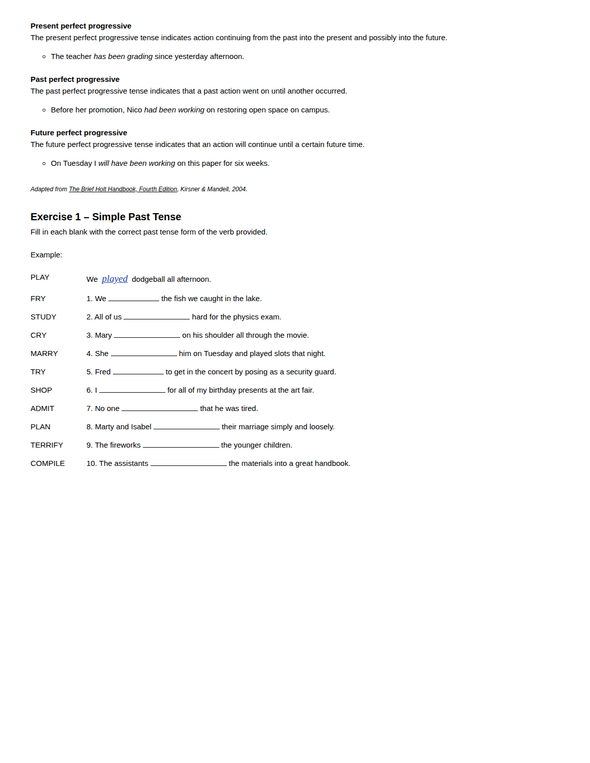Present perfect progressive
The present perfect progressive tense indicates action continuing from the past into the present and possibly into the future.
The teacher has been grading since yesterday afternoon.
Past perfect progressive
The past perfect progressive tense indicates that a past action went on until another occurred.
Before her promotion, Nico had been working on restoring open space on campus.
Future perfect progressive
The future perfect progressive tense indicates that an action will continue until a certain future time.
On Tuesday I will have been working on this paper for six weeks.
Adapted from The Brief Holt Handbook, Fourth Edition, Kirsner & Mandell, 2004.
Exercise 1 – Simple Past Tense
Fill in each blank with the correct past tense form of the verb provided.
Example:
| PLAY | We played dodgeball all afternoon. |
| FRY | 1. We the fish we caught in the lake. |
| STUDY | 2. All of us hard for the physics exam. |
| CRY | 3. Mary on his shoulder all through the movie. |
| MARRY | 4. She him on Tuesday and played slots that night. |
| TRY | 5. Fred to get in the concert by posing as a security guard. |
| SHOP | 6. I for all of my birthday presents at the art fair. |
| ADMIT | 7. No one that he was tired. |
| PLAN | 8. Marty and Isabel their marriage simply and loosely. |
| TERRIFY | 9. The fireworks the younger children. |
| COMPILE | 10. The assistants the materials into a great handbook. |